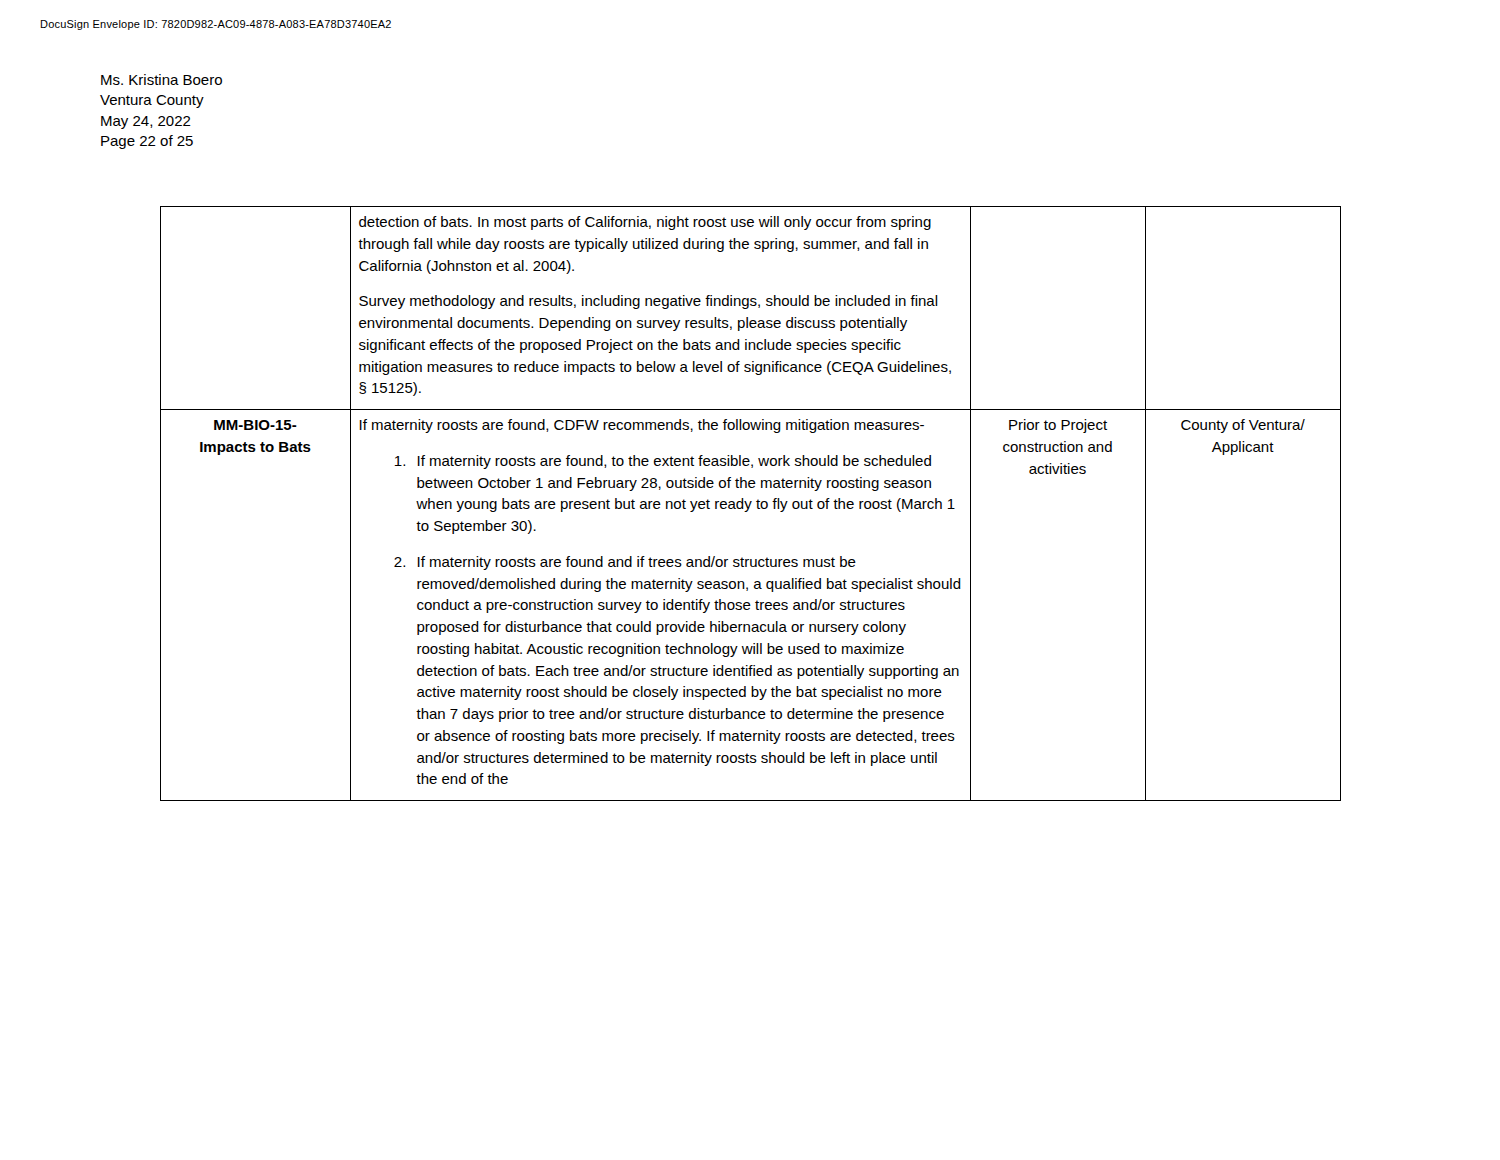DocuSign Envelope ID: 7820D982-AC09-4878-A083-EA78D3740EA2
Ms. Kristina Boero
Ventura County
May 24, 2022
Page 22 of 25
| | detection of bats. In most parts of California, night roost use will only occur from spring through fall while day roosts are typically utilized during the spring, summer, and fall in California (Johnston et al. 2004). Survey methodology and results, including negative findings, should be included in final environmental documents. Depending on survey results, please discuss potentially significant effects of the proposed Project on the bats and include species specific mitigation measures to reduce impacts to below a level of significance (CEQA Guidelines, § 15125). | | |
| MM-BIO-15- Impacts to Bats | If maternity roosts are found, CDFW recommends, the following mitigation measures- If maternity roosts are found, to the extent feasible, work should be scheduled between October 1 and February 28, outside of the maternity roosting season when young bats are present but are not yet ready to fly out of the roost (March 1 to September 30). If maternity roosts are found and if trees and/or structures must be removed/demolished during the maternity season, a qualified bat specialist should conduct a pre-construction survey to identify those trees and/or structures proposed for disturbance that could provide hibernacula or nursery colony roosting habitat. Acoustic recognition technology will be used to maximize detection of bats. Each tree and/or structure identified as potentially supporting an active maternity roost should be closely inspected by the bat specialist no more than 7 days prior to tree and/or structure disturbance to determine the presence or absence of roosting bats more precisely. If maternity roosts are detected, trees and/or structures determined to be maternity roosts should be left in place until the end of the | Prior to Project construction and activities | County of Ventura/ Applicant |